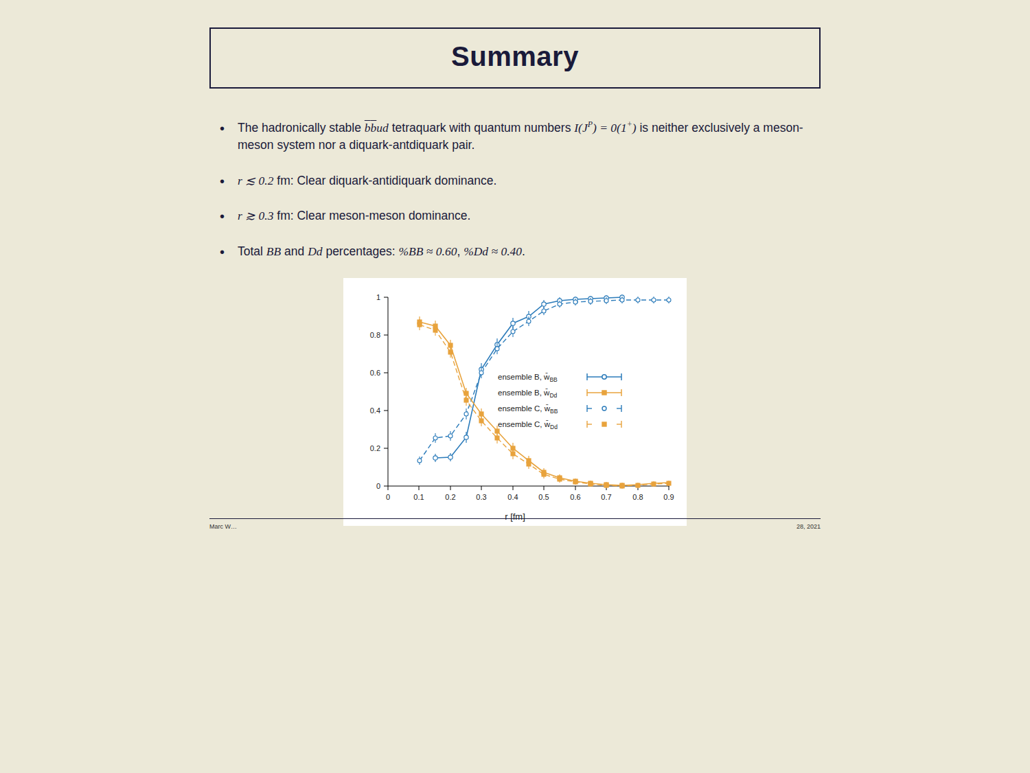Summary
The hadronically stable bbud tetraquark with quantum numbers I(JP) = 0(1+) is neither exclusively a meson-meson system nor a diquark-antdiquark pair.
r ≲ 0.2 fm: Clear diquark-antidiquark dominance.
r ≳ 0.3 fm: Clear meson-meson dominance.
Total BB and Dd percentages: %BB ≈ 0.60, %Dd ≈ 0.40.
0 0.2 0.4 0.6 0.8 1 0 0.1 0.2 0.3 0.4 0.5 0.6 0.7 0.8 0.9 ensemble B, w̄BB ensemble B, w̄Dd ensemble C, w̄BB ensemble C, w̄Dd
r [fm]
Marc W… 28, 2021